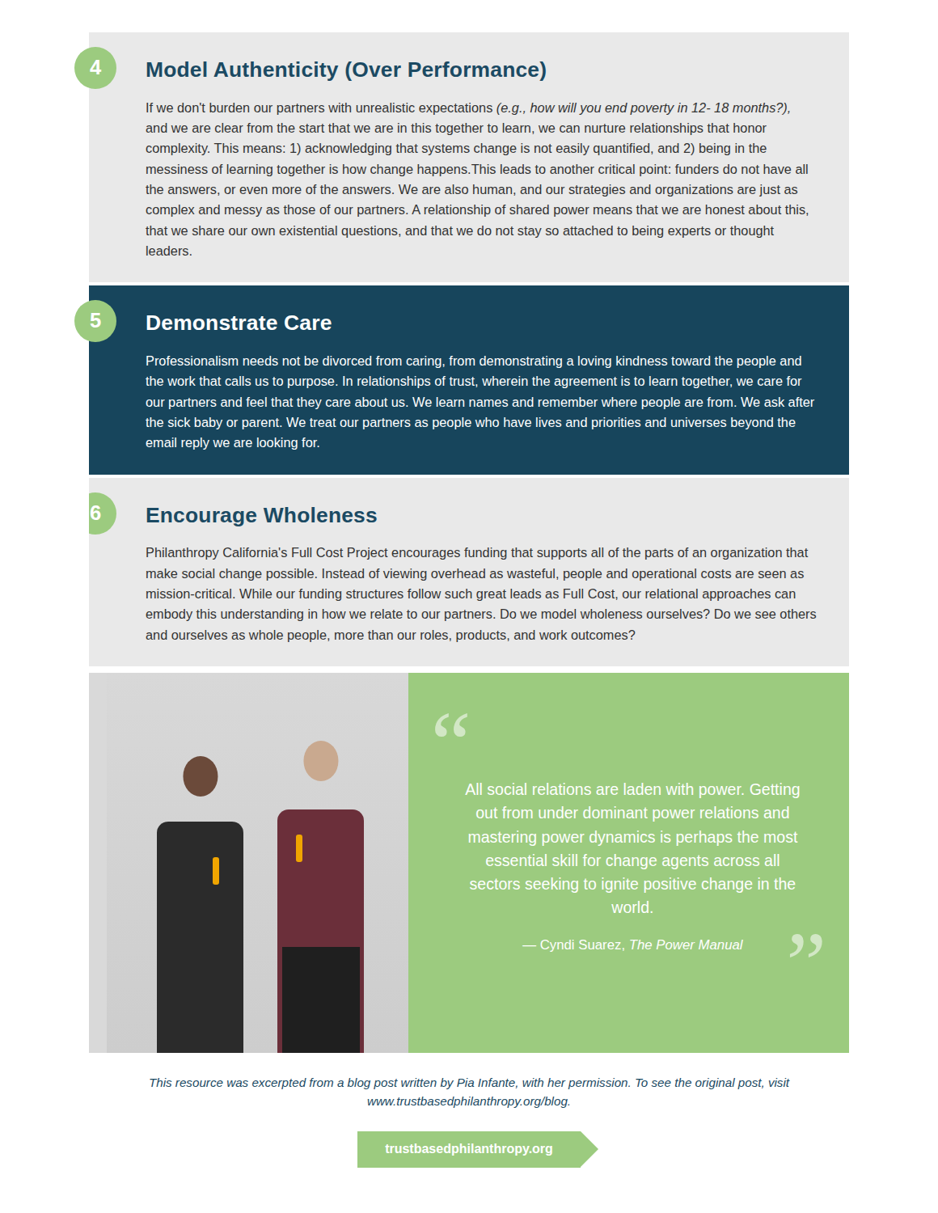4
Model Authenticity (Over Performance)
If we don't burden our partners with unrealistic expectations (e.g., how will you end poverty in 12- 18 months?), and we are clear from the start that we are in this together to learn, we can nurture relationships that honor complexity. This means: 1) acknowledging that systems change is not easily quantified, and 2) being in the messiness of learning together is how change happens.This leads to another critical point: funders do not have all the answers, or even more of the answers. We are also human, and our strategies and organizations are just as complex and messy as those of our partners. A relationship of shared power means that we are honest about this, that we share our own existential questions, and that we do not stay so attached to being experts or thought leaders.
5
Demonstrate Care
Professionalism needs not be divorced from caring, from demonstrating a loving kindness toward the people and the work that calls us to purpose. In relationships of trust, wherein the agreement is to learn together, we care for our partners and feel that they care about us. We learn names and remember where people are from. We ask after the sick baby or parent. We treat our partners as people who have lives and priorities and universes beyond the email reply we are looking for.
6
Encourage Wholeness
Philanthropy California's Full Cost Project encourages funding that supports all of the parts of an organization that make social change possible. Instead of viewing overhead as wasteful, people and operational costs are seen as mission-critical. While our funding structures follow such great leads as Full Cost, our relational approaches can embody this understanding in how we relate to our partners. Do we model wholeness ourselves? Do we see others and ourselves as whole people, more than our roles, products, and work outcomes?
Photo courtesy of Disabled and Here
“
All social relations are laden with power. Getting out from under dominant power relations and mastering power dynamics is perhaps the most essential skill for change agents across all sectors seeking to ignite positive change in the world.
— Cyndi Suarez, The Power Manual
”
This resource was excerpted from a blog post written by Pia Infante, with her permission. To see the original post, visit www.trustbasedphilanthropy.org/blog.
trustbasedphilanthropy.org